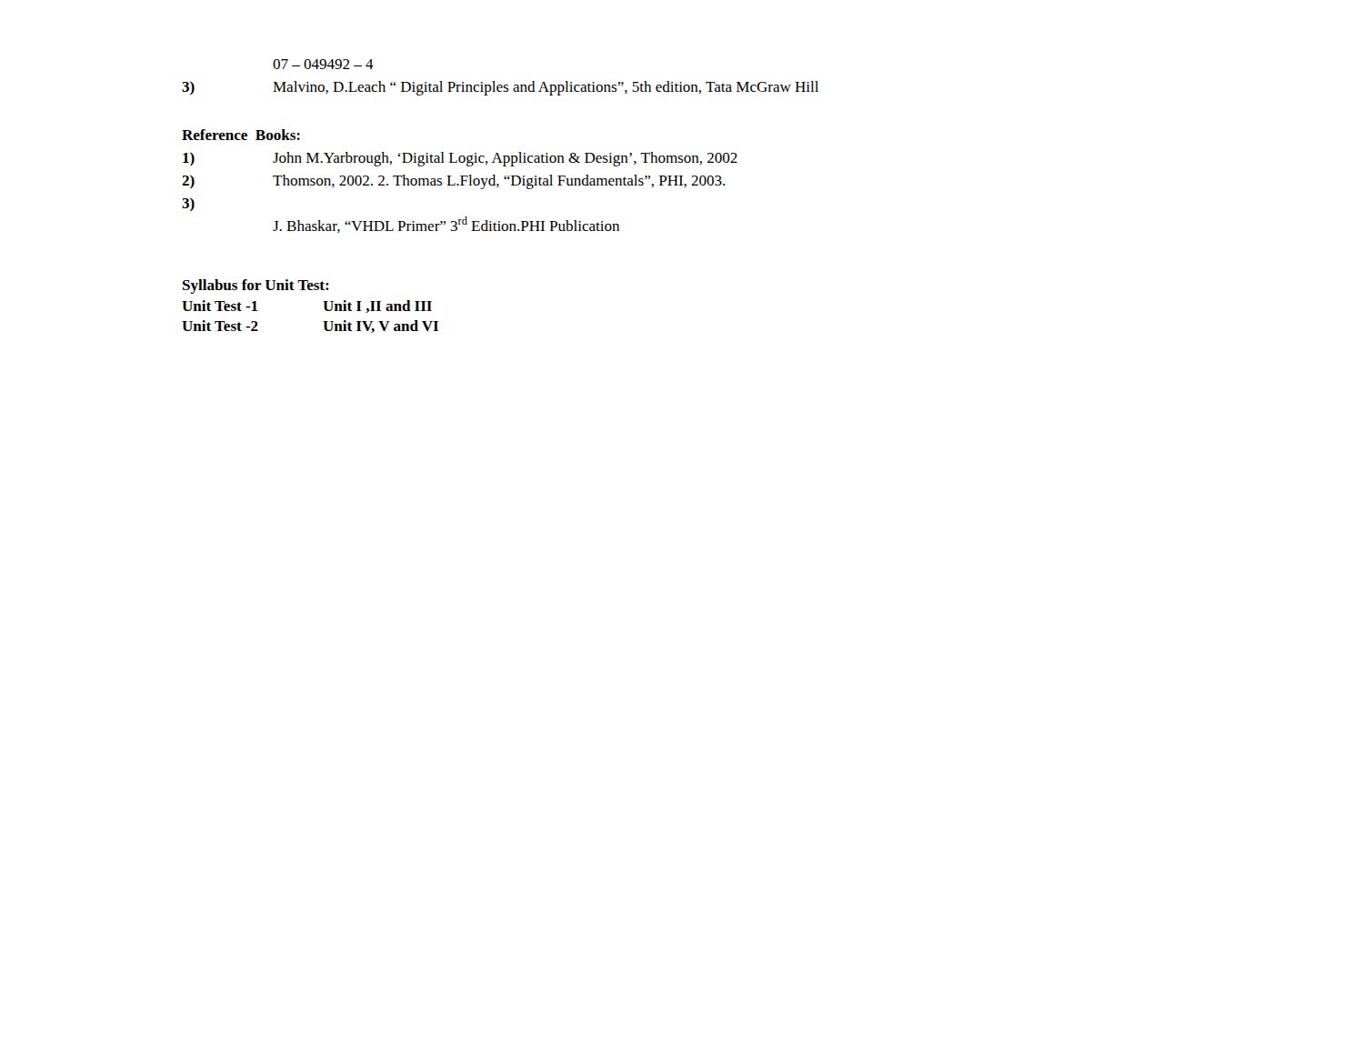| | 07 – 049492 – 4 |
| 3) | Malvino, D.Leach “ Digital Principles and Applications”, 5th edition, Tata McGraw Hill |
Reference Books:
| 1) | John M.Yarbrough, ‘Digital Logic, Application & Design’, Thomson, 2002 |
| 2) | Thomson, 2002. 2. Thomas L.Floyd, “Digital Fundamentals”, PHI, 2003. |
| 3) | |
| | J. Bhaskar, “VHDL Primer” 3 rd Edition.PHI Publication |
Syllabus for Unit Test:
Unit Test -1 Unit I ,II and III
Unit Test -2 Unit IV, V and VI